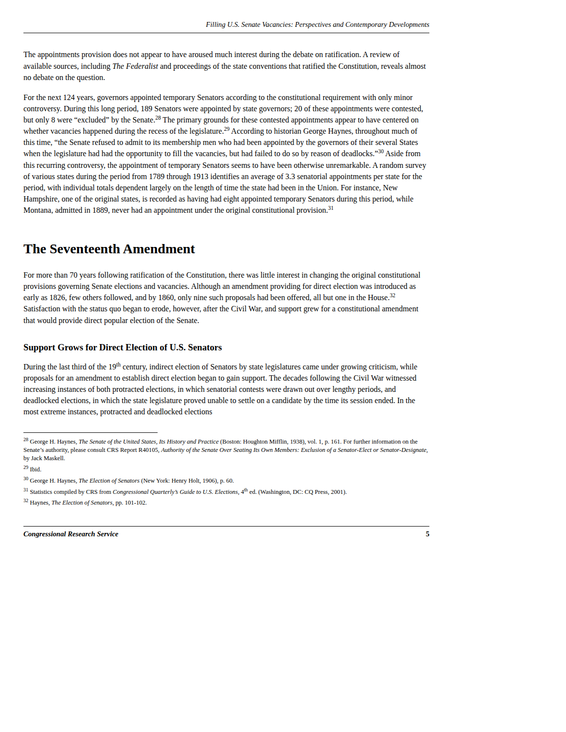Filling U.S. Senate Vacancies: Perspectives and Contemporary Developments
The appointments provision does not appear to have aroused much interest during the debate on ratification. A review of available sources, including The Federalist and proceedings of the state conventions that ratified the Constitution, reveals almost no debate on the question.
For the next 124 years, governors appointed temporary Senators according to the constitutional requirement with only minor controversy. During this long period, 189 Senators were appointed by state governors; 20 of these appointments were contested, but only 8 were “excluded” by the Senate.28 The primary grounds for these contested appointments appear to have centered on whether vacancies happened during the recess of the legislature.29 According to historian George Haynes, throughout much of this time, “the Senate refused to admit to its membership men who had been appointed by the governors of their several States when the legislature had had the opportunity to fill the vacancies, but had failed to do so by reason of deadlocks.”30 Aside from this recurring controversy, the appointment of temporary Senators seems to have been otherwise unremarkable. A random survey of various states during the period from 1789 through 1913 identifies an average of 3.3 senatorial appointments per state for the period, with individual totals dependent largely on the length of time the state had been in the Union. For instance, New Hampshire, one of the original states, is recorded as having had eight appointed temporary Senators during this period, while Montana, admitted in 1889, never had an appointment under the original constitutional provision.31
The Seventeenth Amendment
For more than 70 years following ratification of the Constitution, there was little interest in changing the original constitutional provisions governing Senate elections and vacancies. Although an amendment providing for direct election was introduced as early as 1826, few others followed, and by 1860, only nine such proposals had been offered, all but one in the House.32 Satisfaction with the status quo began to erode, however, after the Civil War, and support grew for a constitutional amendment that would provide direct popular election of the Senate.
Support Grows for Direct Election of U.S. Senators
During the last third of the 19th century, indirect election of Senators by state legislatures came under growing criticism, while proposals for an amendment to establish direct election began to gain support. The decades following the Civil War witnessed increasing instances of both protracted elections, in which senatorial contests were drawn out over lengthy periods, and deadlocked elections, in which the state legislature proved unable to settle on a candidate by the time its session ended. In the most extreme instances, protracted and deadlocked elections
28 George H. Haynes, The Senate of the United States, Its History and Practice (Boston: Houghton Mifflin, 1938), vol. 1, p. 161. For further information on the Senate’s authority, please consult CRS Report R40105, Authority of the Senate Over Seating Its Own Members: Exclusion of a Senator-Elect or Senator-Designate, by Jack Maskell.
29 Ibid.
30 George H. Haynes, The Election of Senators (New York: Henry Holt, 1906), p. 60.
31 Statistics compiled by CRS from Congressional Quarterly’s Guide to U.S. Elections, 4th ed. (Washington, DC: CQ Press, 2001).
32 Haynes, The Election of Senators, pp. 101-102.
Congressional Research Service 5